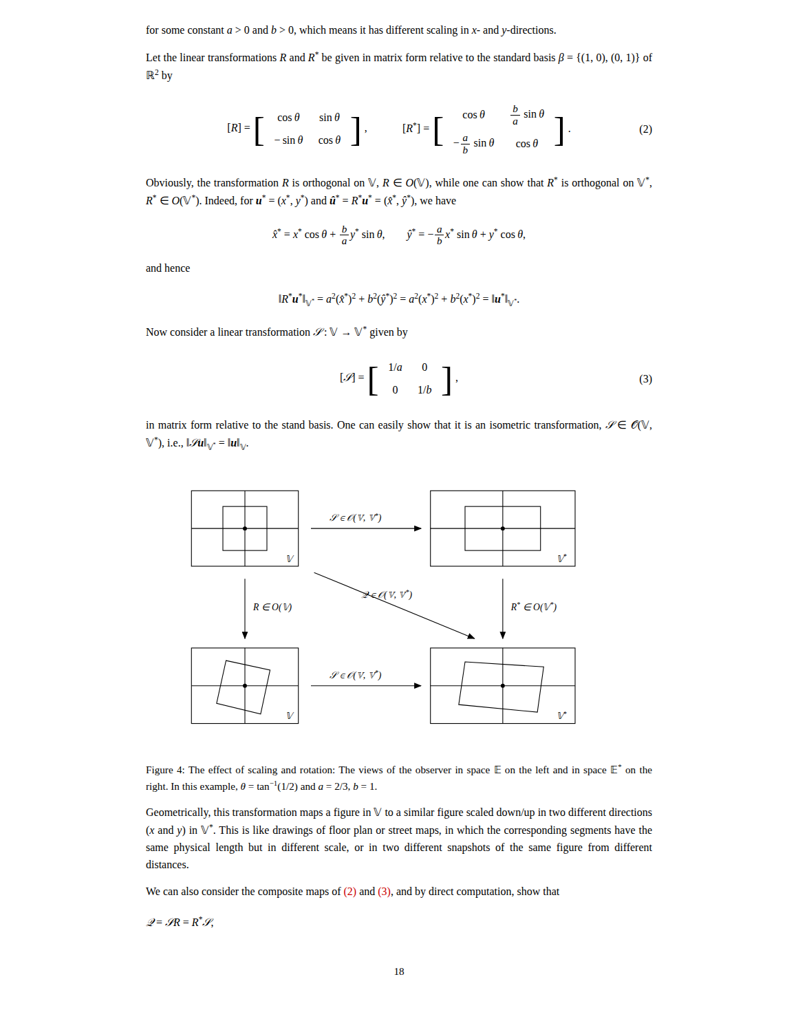for some constant a > 0 and b > 0, which means it has different scaling in x- and y-directions.
Let the linear transformations R and R* be given in matrix form relative to the standard basis β = {(1, 0), (0, 1)} of ℝ2 by
[R] = [
| cos θ | sin θ |
| − sin θ | cos θ |
] , [R*] = [
| cos θ | b a sin θ |
| − a b sin θ | cos θ |
] . (2)
Obviously, the transformation R is orthogonal on 𝕍, R ∈ O(𝕍), while one can show that R* is orthogonal on 𝕍*, R* ∈ O(𝕍*). Indeed, for u* = (x*, y*) and û* = R*u* = (x̂*, ŷ*), we have
x̂* = x* cos θ + ba y* sin θ, ŷ* = −ab x* sin θ + y* cos θ,
and hence
‖R*u*‖𝕍* = a2(x̂*)2 + b2(ŷ*)2 = a2(x*)2 + b2(x*)2 = ‖u*‖𝕍*.
Now consider a linear transformation 𝒮 : 𝕍 → 𝕍* given by
[𝒮] = [
| 1/ a | 0 |
| 0 | 1/ b |
] , (3)
in matrix form relative to the stand basis. One can easily show that it is an isometric transformation, 𝒮 ∈ 𝒪(𝕍, 𝕍*), i.e., ‖𝒮u‖𝕍* = ‖u‖𝕍.
𝕍 𝕍* 𝕍 𝕍* 𝒮 ∈ 𝒪(𝕍, 𝕍*) 𝒮 ∈ 𝒪(𝕍, 𝕍*) R ∈ O(𝕍) R* ∈ O(𝕍*) 𝒬 ∈ 𝒪(𝕍, 𝕍*)
Figure 4: The effect of scaling and rotation: The views of the observer in space 𝔼 on the left and in space 𝔼* on the right. In this example, θ = tan−1(1/2) and a = 2/3, b = 1.
Geometrically, this transformation maps a figure in 𝕍 to a similar figure scaled down/up in two different directions (x and y) in 𝕍*. This is like drawings of floor plan or street maps, in which the corresponding segments have the same physical length but in different scale, or in two different snapshots of the same figure from different distances.
We can also consider the composite maps of (2) and (3), and by direct computation, show that
𝒬 = 𝒮R = R*𝒮,
18